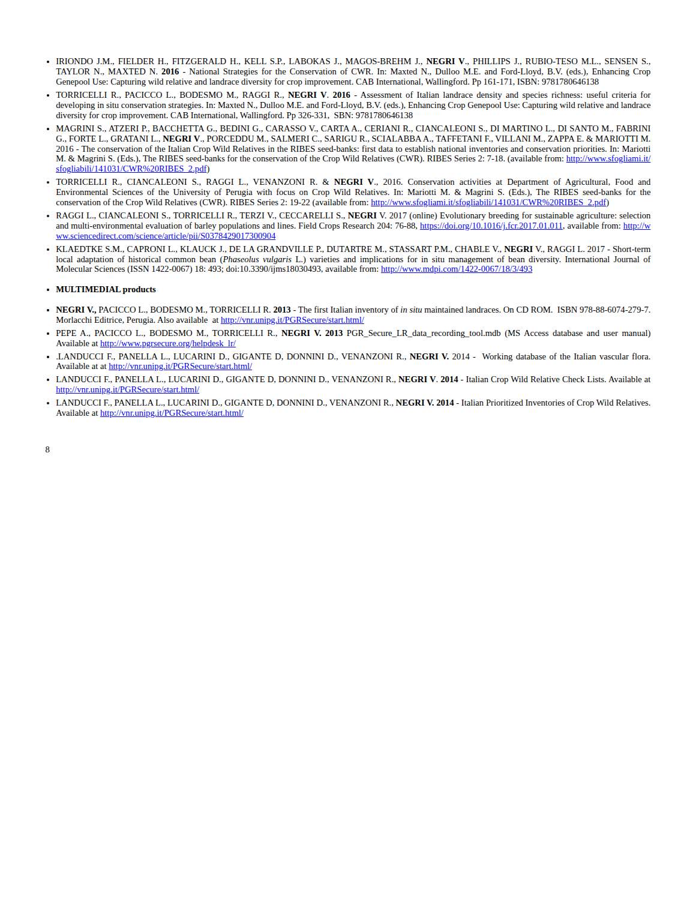IRIONDO J.M., FIELDER H., FITZGERALD H., KELL S.P., LABOKAS J., MAGOS-BREHM J., NEGRI V., PHILLIPS J., RUBIO-TESO M.L., SENSEN S., TAYLOR N., MAXTED N. 2016 - National Strategies for the Conservation of CWR. In: Maxted N., Dulloo M.E. and Ford-Lloyd, B.V. (eds.), Enhancing Crop Genepool Use: Capturing wild relative and landrace diversity for crop improvement. CAB International, Wallingford. Pp 161-171, ISBN: 9781780646138
TORRICELLI R., PACICCO L., BODESMO M., RAGGI R., NEGRI V. 2016 - Assessment of Italian landrace density and species richness: useful criteria for developing in situ conservation strategies. In: Maxted N., Dulloo M.E. and Ford-Lloyd, B.V. (eds.), Enhancing Crop Genepool Use: Capturing wild relative and landrace diversity for crop improvement. CAB International, Wallingford. Pp 326-331, SBN: 9781780646138
MAGRINI S., ATZERI P., BACCHETTA G., BEDINI G., CARASSO V., CARTA A., CERIANI R., CIANCALEONI S., DI MARTINO L., DI SANTO M., FABRINI G., FORTE L., GRATANI L., NEGRI V., PORCEDDU M., SALMERI C., SARIGU R., SCIALABBA A., TAFFETANI F., VILLANI M., ZAPPA E. & MARIOTTI M. 2016 - The conservation of the Italian Crop Wild Relatives in the RIBES seed-banks: first data to establish national inventories and conservation priorities. In: Mariotti M. & Magrini S. (Eds.), The RIBES seed-banks for the conservation of the Crop Wild Relatives (CWR). RIBES Series 2: 7-18. (available from: http://www.sfogliami.it/sfogliabili/141031/CWR%20RIBES_2.pdf)
TORRICELLI R., CIANCALEONI S., RAGGI L., VENANZONI R. & NEGRI V., 2016. Conservation activities at Department of Agricultural, Food and Environmental Sciences of the University of Perugia with focus on Crop Wild Relatives. In: Mariotti M. & Magrini S. (Eds.), The RIBES seed-banks for the conservation of the Crop Wild Relatives (CWR). RIBES Series 2: 19-22 (available from: http://www.sfogliami.it/sfogliabili/141031/CWR%20RIBES_2.pdf)
RAGGI L., CIANCALEONI S., TORRICELLI R., TERZI V., CECCARELLI S., NEGRI V. 2017 (online) Evolutionary breeding for sustainable agriculture: selection and multi-environmental evaluation of barley populations and lines. Field Crops Research 204: 76-88, https://doi.org/10.1016/j.fcr.2017.01.011, available from: http://www.sciencedirect.com/science/article/pii/S0378429017300904
KLAEDTKE S.M., CAPRONI L., KLAUCK J., DE LA GRANDVILLE P., DUTARTRE M., STASSART P.M., CHABLE V., NEGRI V., RAGGI L. 2017 - Short-term local adaptation of historical common bean (Phaseolus vulgaris L.) varieties and implications for in situ management of bean diversity. International Journal of Molecular Sciences (ISSN 1422-0067) 18: 493; doi:10.3390/ijms18030493, available from: http://www.mdpi.com/1422-0067/18/3/493
MULTIMEDIAL products
NEGRI V., PACICCO L., BODESMO M., TORRICELLI R. 2013 - The first Italian inventory of in situ maintained landraces. On CD ROM. ISBN 978-88-6074-279-7. Morlacchi Editrice, Perugia. Also available at http://vnr.unipg.it/PGRSecure/start.html/
PEPE A., PACICCO L., BODESMO M., TORRICELLI R., NEGRI V. 2013 PGR_Secure_LR_data_recording_tool.mdb (MS Access database and user manual) Available at http://www.pgrsecure.org/helpdesk_lr/
.LANDUCCI F., PANELLA L., LUCARINI D., GIGANTE D, DONNINI D., VENANZONI R., NEGRI V. 2014 - Working database of the Italian vascular flora. Available at at http://vnr.unipg.it/PGRSecure/start.html/
LANDUCCI F., PANELLA L., LUCARINI D., GIGANTE D, DONNINI D., VENANZONI R., NEGRI V. 2014 - Italian Crop Wild Relative Check Lists. Available at http://vnr.unipg.it/PGRSecure/start.html/
LANDUCCI F., PANELLA L., LUCARINI D., GIGANTE D, DONNINI D., VENANZONI R., NEGRI V. 2014 - Italian Prioritized Inventories of Crop Wild Relatives. Available at http://vnr.unipg.it/PGRSecure/start.html/
8